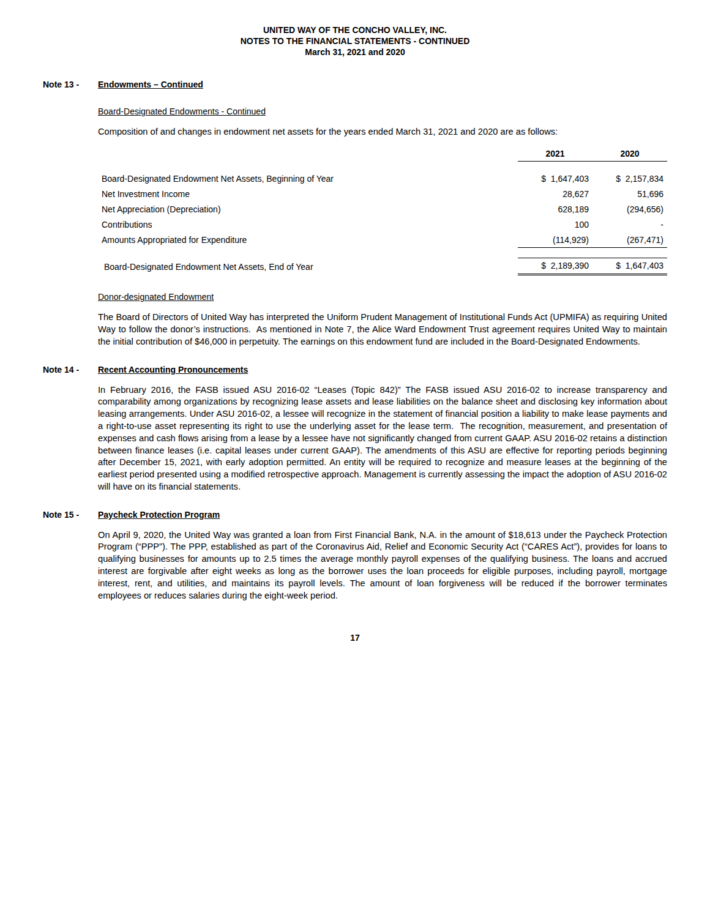UNITED WAY OF THE CONCHO VALLEY, INC.
NOTES TO THE FINANCIAL STATEMENTS - CONTINUED
March 31, 2021 and 2020
Note 13 -
Endowments – Continued
Board-Designated Endowments - Continued
Composition of and changes in endowment net assets for the years ended March 31, 2021 and 2020 are as follows:
| | 2021 | 2020 |
| --- | --- | --- |
| Board-Designated Endowment Net Assets, Beginning of Year | $ 1,647,403 | $ 2,157,834 |
| Net Investment Income | 28,627 | 51,696 |
| Net Appreciation (Depreciation) | 628,189 | (294,656) |
| Contributions | 100 | - |
| Amounts Appropriated for Expenditure | (114,929) | (267,471) |
| Board-Designated Endowment Net Assets, End of Year | $ 2,189,390 | $ 1,647,403 |
Donor-designated Endowment
The Board of Directors of United Way has interpreted the Uniform Prudent Management of Institutional Funds Act (UPMIFA) as requiring United Way to follow the donor’s instructions. As mentioned in Note 7, the Alice Ward Endowment Trust agreement requires United Way to maintain the initial contribution of $46,000 in perpetuity. The earnings on this endowment fund are included in the Board-Designated Endowments.
Note 14 -
Recent Accounting Pronouncements
In February 2016, the FASB issued ASU 2016-02 “Leases (Topic 842)” The FASB issued ASU 2016-02 to increase transparency and comparability among organizations by recognizing lease assets and lease liabilities on the balance sheet and disclosing key information about leasing arrangements. Under ASU 2016-02, a lessee will recognize in the statement of financial position a liability to make lease payments and a right-to-use asset representing its right to use the underlying asset for the lease term. The recognition, measurement, and presentation of expenses and cash flows arising from a lease by a lessee have not significantly changed from current GAAP. ASU 2016-02 retains a distinction between finance leases (i.e. capital leases under current GAAP). The amendments of this ASU are effective for reporting periods beginning after December 15, 2021, with early adoption permitted. An entity will be required to recognize and measure leases at the beginning of the earliest period presented using a modified retrospective approach. Management is currently assessing the impact the adoption of ASU 2016-02 will have on its financial statements.
Note 15 -
Paycheck Protection Program
On April 9, 2020, the United Way was granted a loan from First Financial Bank, N.A. in the amount of $18,613 under the Paycheck Protection Program (“PPP”). The PPP, established as part of the Coronavirus Aid, Relief and Economic Security Act (“CARES Act”), provides for loans to qualifying businesses for amounts up to 2.5 times the average monthly payroll expenses of the qualifying business. The loans and accrued interest are forgivable after eight weeks as long as the borrower uses the loan proceeds for eligible purposes, including payroll, mortgage interest, rent, and utilities, and maintains its payroll levels. The amount of loan forgiveness will be reduced if the borrower terminates employees or reduces salaries during the eight-week period.
17